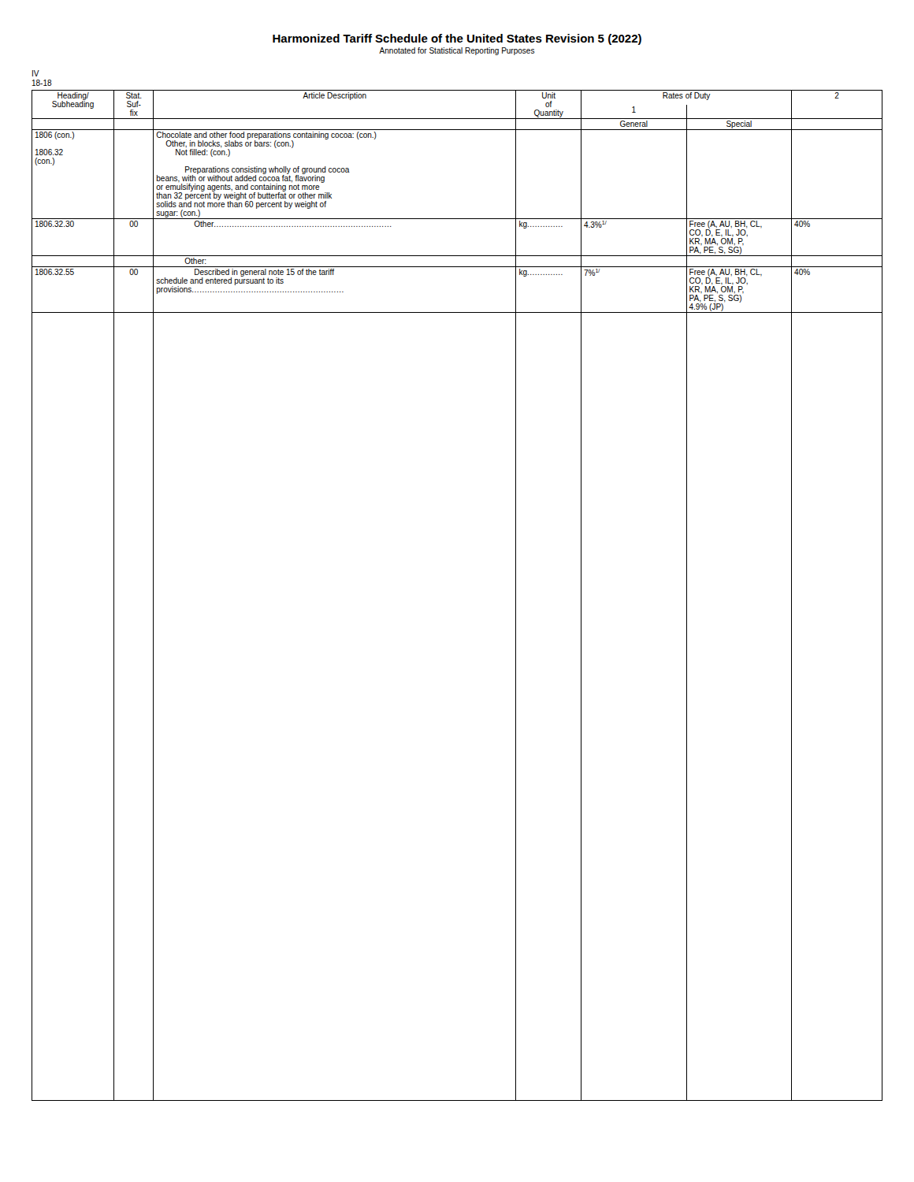Harmonized Tariff Schedule of the United States Revision 5 (2022)
Annotated for Statistical Reporting Purposes
IV
18-18
| Heading/ Subheading | Stat. Suf- fix | Article Description | Unit of Quantity | Rates of Duty | 2 |
| --- | --- | --- | --- | --- | --- |
| 1 | |
| | | | | General | Special | |
| 1806 (con.) 1806.32 (con.) | | Chocolate and other food preparations containing cocoa: (con.) Other, in blocks, slabs or bars: (con.) Not filled: (con.) Preparations consisting wholly of ground cocoa beans, with or without added cocoa fat, flavoring or emulsifying agents, and containing not more than 32 percent by weight of butterfat or other milk solids and not more than 60 percent by weight of sugar: (con.) | | | | |
| 1806.32.30 | 00 | Other ..................................................................... | kg .............. | 4.3% 1/ | Free (A, AU, BH, CL, CO, D, E, IL, JO, KR, MA, OM, P, PA, PE, S, SG) | 40% |
| | | Other: | | | | |
| 1806.32.55 | 00 | Described in general note 15 of the tariff schedule and entered pursuant to its provisions ........................................................... | kg .............. | 7% 1/ | Free (A, AU, BH, CL, CO, D, E, IL, JO, KR, MA, OM, P, PA, PE, S, SG) 4.9% (JP) | 40% |